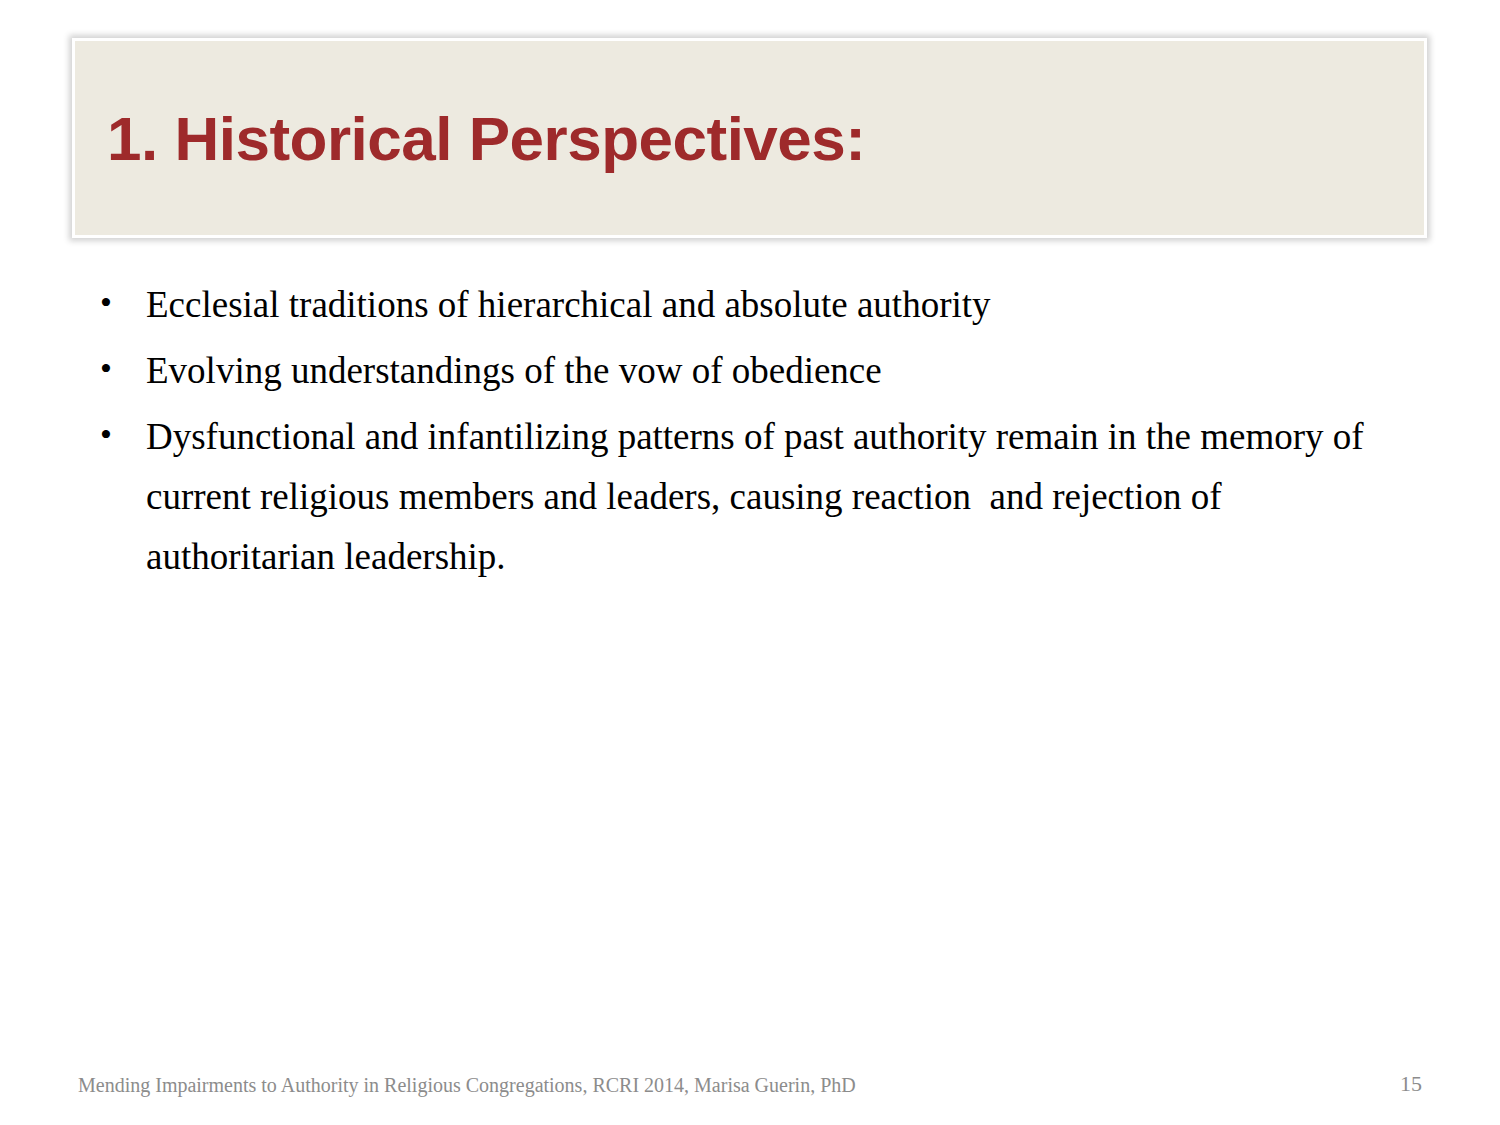1. Historical Perspectives:
Ecclesial traditions of hierarchical and absolute authority
Evolving understandings of the vow of obedience
Dysfunctional and infantilizing patterns of past authority remain in the memory of current religious members and leaders, causing reaction and rejection of authoritarian leadership.
Mending Impairments to Authority in Religious Congregations, RCRI 2014, Marisa Guerin, PhD
15